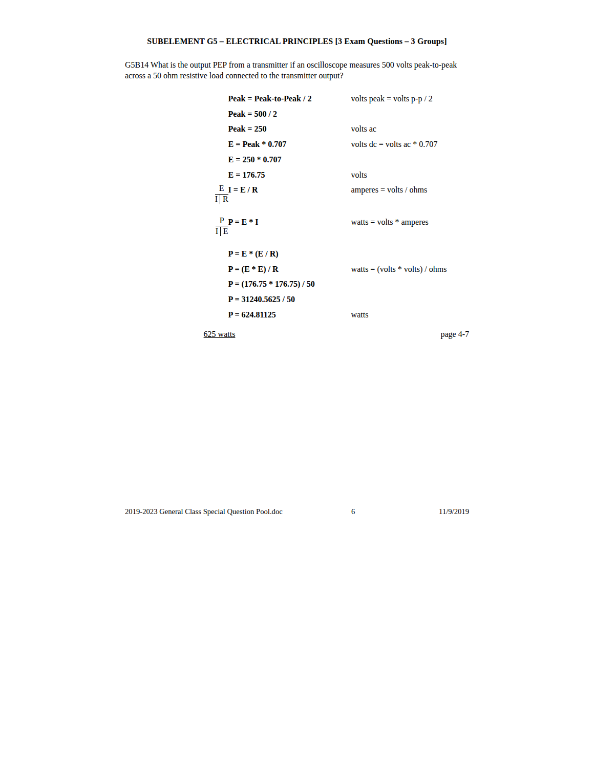SUBELEMENT G5 – ELECTRICAL PRINCIPLES [3 Exam Questions – 3 Groups]
G5B14 What is the output PEP from a transmitter if an oscilloscope measures 500 volts peak-to-peak across a 50 ohm resistive load connected to the transmitter output?
| | Peak = Peak-to-Peak / 2 | volts peak = volts p-p / 2 |
| | Peak = 500 / 2 | |
| | Peak = 250 | volts ac |
| | E = Peak * 0.707 | volts dc = volts ac * 0.707 |
| | E = 250 * 0.707 | |
| | E = 176.75 | volts |
| E I R | I = E / R | amperes = volts / ohms |
| P I E | P = E * I | watts = volts * amperes |
| | P = E * (E / R) | |
| | P = (E * E) / R | watts = (volts * volts) / ohms |
| | P = (176.75 * 176.75) / 50 | |
| | P = 31240.5625 / 50 | |
| | P = 624.81125 | watts |
625 watts page 4-7
2019-2023 General Class Special Question Pool.doc 6 11/9/2019